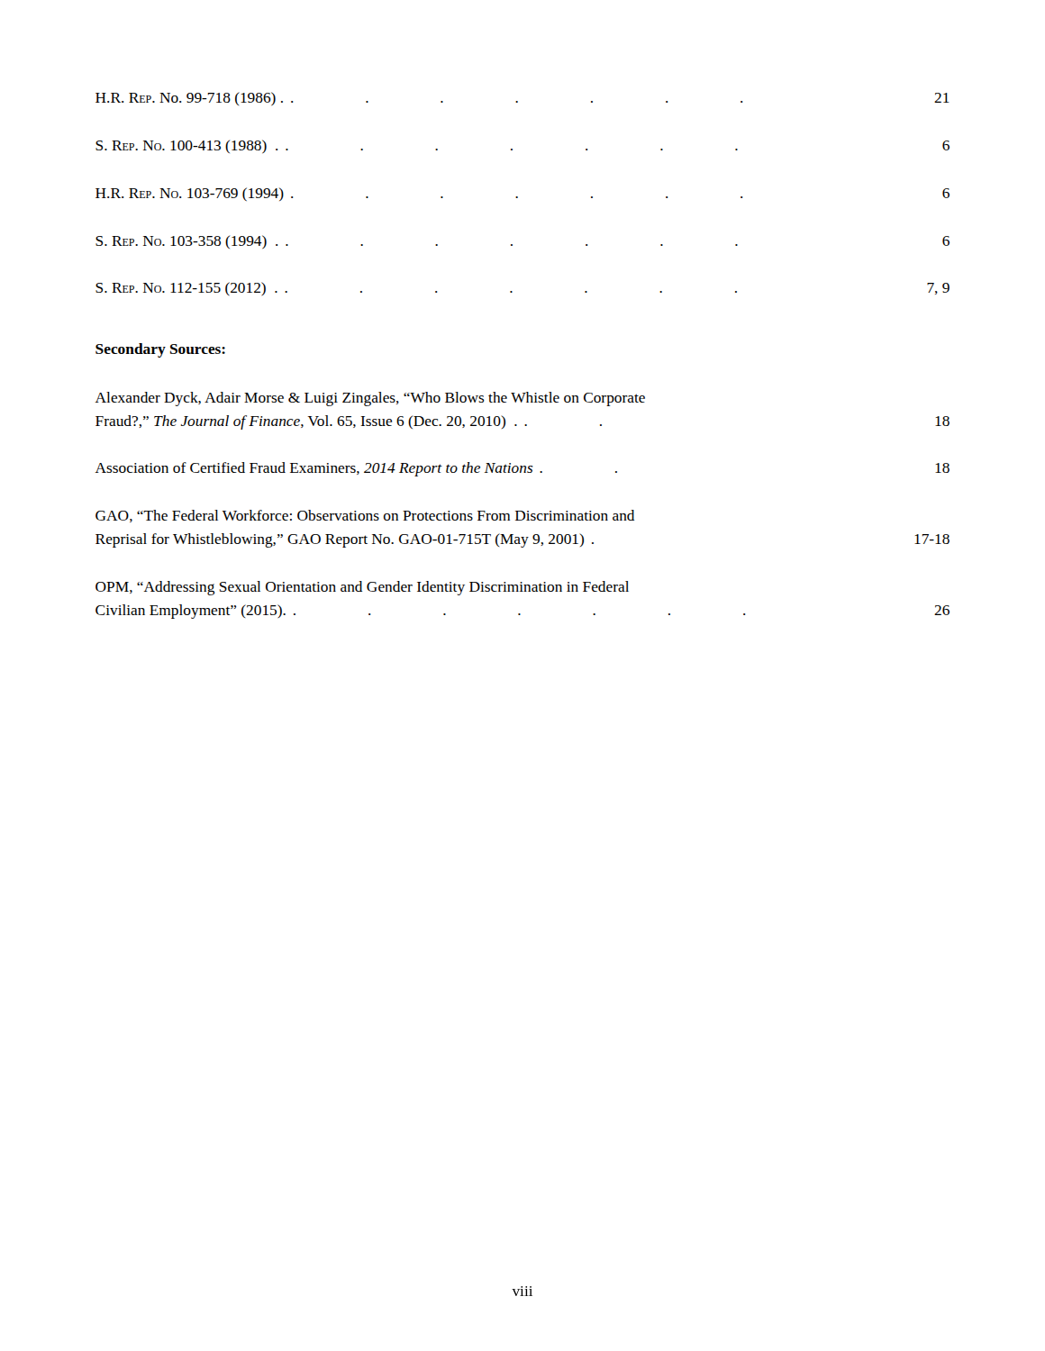H.R. Rep. No. 99-718 (1986) . . . . . . . . 21
S. Rep. No. 100-413 (1988) . . . . . . . . 6
H.R. Rep. No. 103-769 (1994) . . . . . . . 6
S. Rep. No. 103-358 (1994) . . . . . . . . 6
S. Rep. No. 112-155 (2012) . . . . . . . . 7, 9
Secondary Sources:
Alexander Dyck, Adair Morse & Luigi Zingales, “Who Blows the Whistle on Corporate Fraud?,” The Journal of Finance, Vol. 65, Issue 6 (Dec. 20, 2010) . . . 18
Association of Certified Fraud Examiners, 2014 Report to the Nations . . 18
GAO, “The Federal Workforce: Observations on Protections From Discrimination and Reprisal for Whistleblowing,” GAO Report No. GAO-01-715T (May 9, 2001) . 17-18
OPM, “Addressing Sexual Orientation and Gender Identity Discrimination in Federal Civilian Employment” (2015). . . . . . . . 26
viii